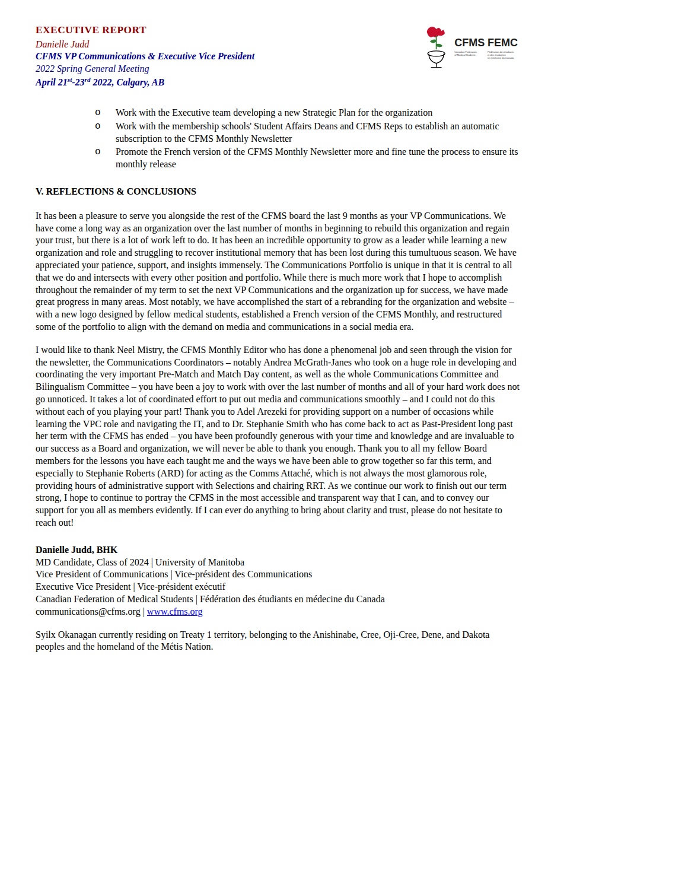EXECUTIVE REPORT
Danielle Judd
CFMS VP Communications & Executive Vice President
2022 Spring General Meeting
April 21st-23rd 2022, Calgary, AB
CFMS FEMC Canadian Federation of Medical Students Fédération des étudiants et des étudiantes en médecine du Canada
Work with the Executive team developing a new Strategic Plan for the organization
Work with the membership schools' Student Affairs Deans and CFMS Reps to establish an automatic subscription to the CFMS Monthly Newsletter
Promote the French version of the CFMS Monthly Newsletter more and fine tune the process to ensure its monthly release
V. REFLECTIONS & CONCLUSIONS
It has been a pleasure to serve you alongside the rest of the CFMS board the last 9 months as your VP Communications. We have come a long way as an organization over the last number of months in beginning to rebuild this organization and regain your trust, but there is a lot of work left to do. It has been an incredible opportunity to grow as a leader while learning a new organization and role and struggling to recover institutional memory that has been lost during this tumultuous season. We have appreciated your patience, support, and insights immensely. The Communications Portfolio is unique in that it is central to all that we do and intersects with every other position and portfolio. While there is much more work that I hope to accomplish throughout the remainder of my term to set the next VP Communications and the organization up for success, we have made great progress in many areas. Most notably, we have accomplished the start of a rebranding for the organization and website – with a new logo designed by fellow medical students, established a French version of the CFMS Monthly, and restructured some of the portfolio to align with the demand on media and communications in a social media era.
I would like to thank Neel Mistry, the CFMS Monthly Editor who has done a phenomenal job and seen through the vision for the newsletter, the Communications Coordinators – notably Andrea McGrath-Janes who took on a huge role in developing and coordinating the very important Pre-Match and Match Day content, as well as the whole Communications Committee and Bilingualism Committee – you have been a joy to work with over the last number of months and all of your hard work does not go unnoticed. It takes a lot of coordinated effort to put out media and communications smoothly – and I could not do this without each of you playing your part! Thank you to Adel Arezeki for providing support on a number of occasions while learning the VPC role and navigating the IT, and to Dr. Stephanie Smith who has come back to act as Past-President long past her term with the CFMS has ended – you have been profoundly generous with your time and knowledge and are invaluable to our success as a Board and organization, we will never be able to thank you enough. Thank you to all my fellow Board members for the lessons you have each taught me and the ways we have been able to grow together so far this term, and especially to Stephanie Roberts (ARD) for acting as the Comms Attaché, which is not always the most glamorous role, providing hours of administrative support with Selections and chairing RRT. As we continue our work to finish out our term strong, I hope to continue to portray the CFMS in the most accessible and transparent way that I can, and to convey our support for you all as members evidently. If I can ever do anything to bring about clarity and trust, please do not hesitate to reach out!
Danielle Judd, BHK
MD Candidate, Class of 2024 | University of Manitoba
Vice President of Communications | Vice-président des Communications
Executive Vice President | Vice-président exécutif
Canadian Federation of Medical Students | Fédération des étudiants en médecine du Canada
communications@cfms.org | www.cfms.org
Syilx Okanagan currently residing on Treaty 1 territory, belonging to the Anishinabe, Cree, Oji-Cree, Dene, and Dakota peoples and the homeland of the Métis Nation.